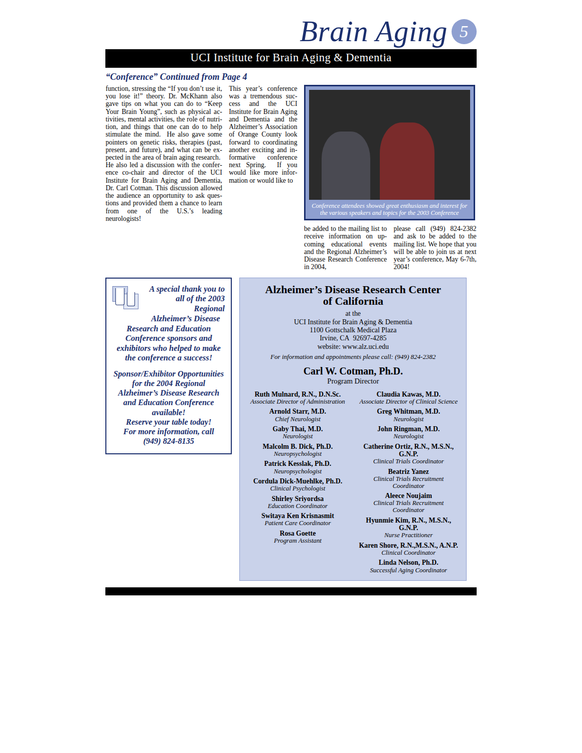Brain Aging 5
UCI Institute for Brain Aging & Dementia
“Conference” Continued from Page 4
function, stressing the “If you don’t use it, you lose it!” theory. Dr. McKhann also gave tips on what you can do to “Keep Your Brain Young”, such as physical activities, mental activities, the role of nutrition, and things that one can do to help stimulate the mind. He also gave some pointers on genetic risks, therapies (past, present, and future), and what can be expected in the area of brain aging research. He also led a discussion with the conference co-chair and director of the UCI Institute for Brain Aging and Dementia, Dr. Carl Cotman. This discussion allowed the audience an opportunity to ask questions and provided them a chance to learn from one of the U.S.’s leading neurologists!
This year’s conference was a tremendous success and the UCI Institute for Brain Aging and Dementia and the Alzheimer’s Association of Orange County look forward to coordinating another exciting and informative conference next Spring. If you would like more information or would like to
Conference attendees showed great enthusiasm and interest for the various speakers and topics for the 2003 Conference
be added to the mailing list to receive information on upcoming educational events and the Regional Alzheimer’s Disease Research Conference in 2004,
please call (949) 824-2382 and ask to be added to the mailing list. We hope that you will be able to join us at next year’s conference, May 6-7th, 2004!
A special thank you to all of the 2003 Regional
Alzheimer’s Disease Research and Education Conference sponsors and exhibitors who helped to make the conference a success!
Sponsor/Exhibitor Opportunities for the 2004 Regional Alzheimer’s Disease Research
and Education Conference available!
Reserve your table today!
For more information, call
(949) 824-8135
Alzheimer’s Disease Research Center
of California
at the
UCI Institute for Brain Aging & Dementia
1100 Gottschalk Medical Plaza
Irvine, CA 92697-4285
website: www.alz.uci.edu
For information and appointments please call: (949) 824-2382
Carl W. Cotman, Ph.D.
Program Director
Ruth Mulnard, R.N., D.N.Sc.
Associate Director of Administration
Arnold Starr, M.D.
Chief Neurologist
Gaby Thai, M.D.
Neurologist
Malcolm B. Dick, Ph.D.
Neuropsychologist
Patrick Kesslak, Ph.D.
Neuropsychologist
Cordula Dick-Muehlke, Ph.D.
Clinical Psychologist
Shirley Sriyordsa
Education Coordinator
Switaya Ken Krisnasmit
Patient Care Coordinator
Rosa Goette
Program Assistant
Claudia Kawas, M.D.
Associate Director of Clinical Science
Greg Whitman, M.D.
Neurologist
John Ringman, M.D.
Neurologist
Catherine Ortiz, R.N., M.S.N., G.N.P.
Clinical Trials Coordinator
Beatriz Yanez
Clinical Trials Recruitment Coordinator
Aleece Noujaim
Clinical Trials Recruitment Coordinator
Hyunmie Kim, R.N., M.S.N., G.N.P.
Nurse Practitioner
Karen Shore, R.N.,M.S.N., A.N.P.
Clinical Coordinator
Linda Nelson, Ph.D.
Successful Aging Coordinator